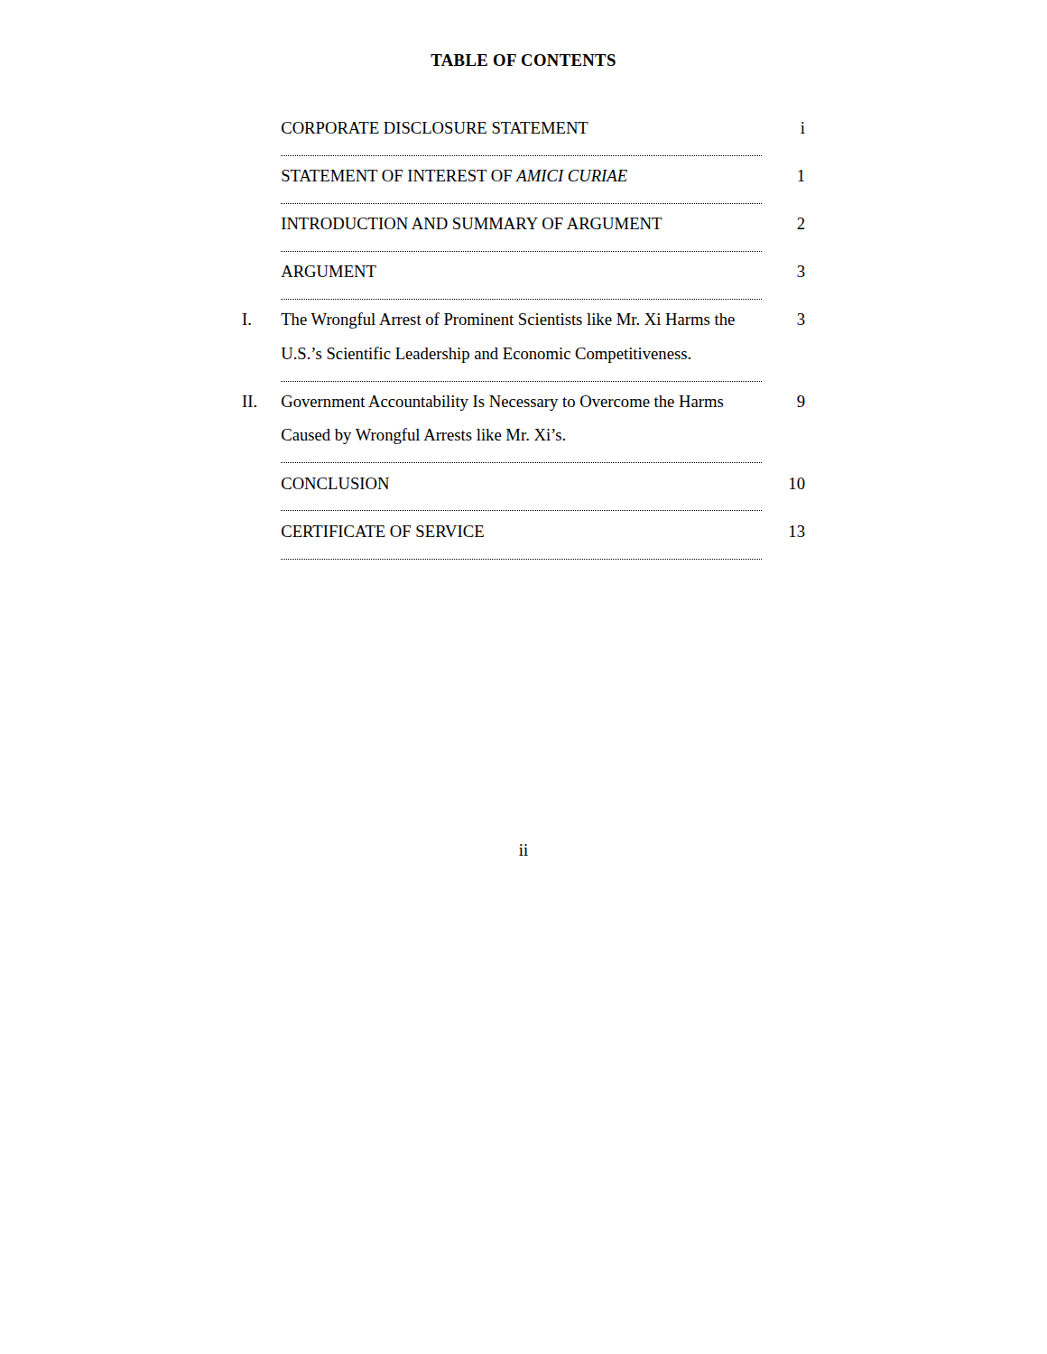TABLE OF CONTENTS
| | CORPORATE DISCLOSURE STATEMENT | i |
| | STATEMENT OF INTEREST OF AMICI CURIAE | 1 |
| | INTRODUCTION AND SUMMARY OF ARGUMENT | 2 |
| | ARGUMENT | 3 |
| I. | The Wrongful Arrest of Prominent Scientists like Mr. Xi Harms the U.S.’s Scientific Leadership and Economic Competitiveness. | 3 |
| II. | Government Accountability Is Necessary to Overcome the Harms Caused by Wrongful Arrests like Mr. Xi’s. | 9 |
| | CONCLUSION | 10 |
| | CERTIFICATE OF SERVICE | 13 |
ii